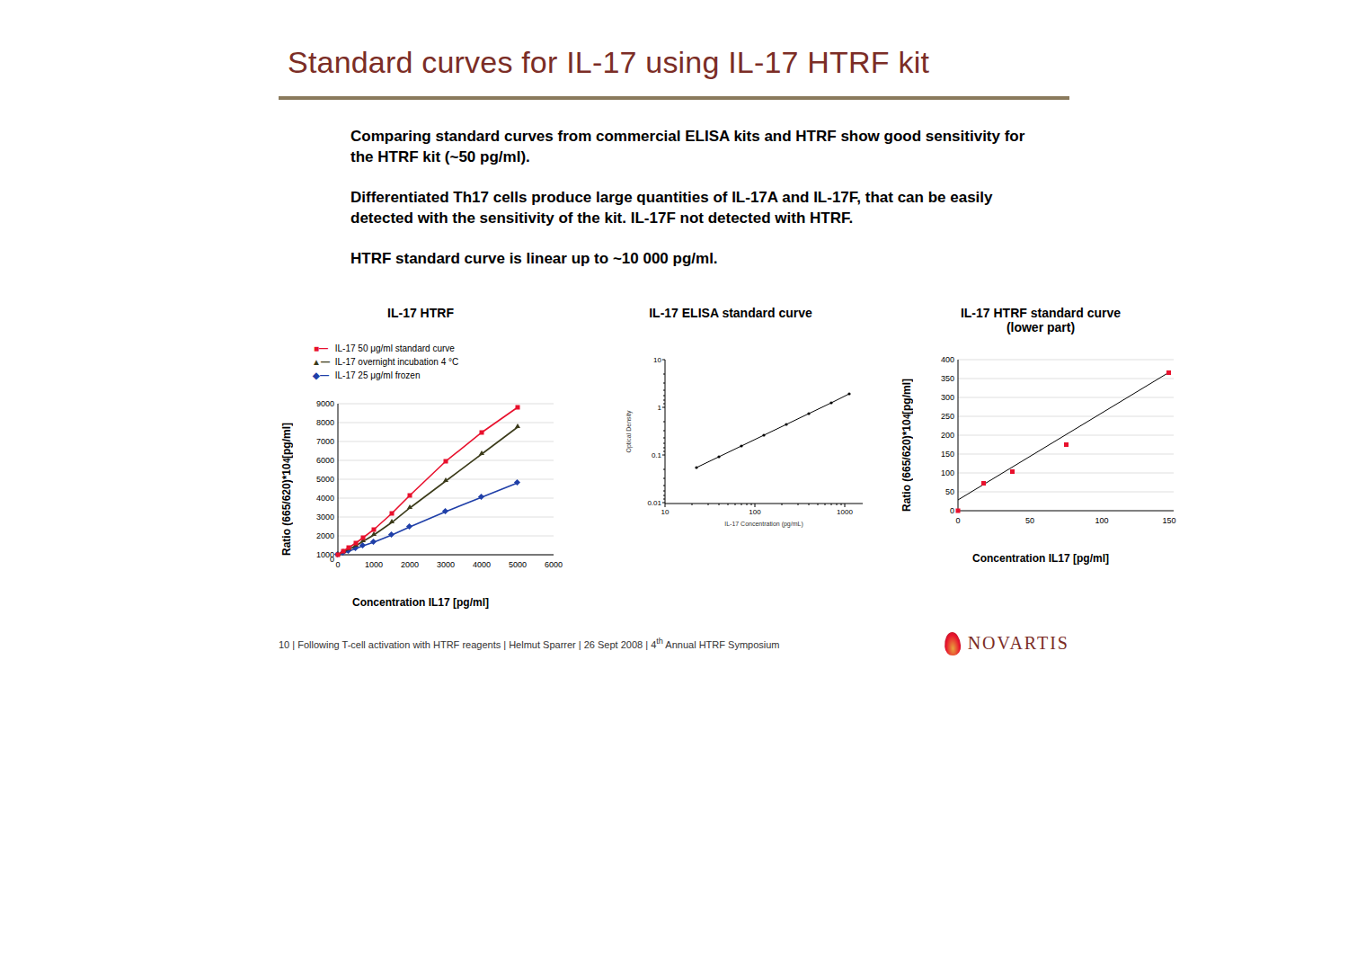Standard curves for IL-17 using IL-17 HTRF kit
Comparing standard curves from commercial ELISA kits and HTRF show good sensitivity for the HTRF kit (~50 pg/ml).
Differentiated Th17 cells produce large quantities of IL-17A and IL-17F, that can be easily detected with the sensitivity of the kit. IL-17F not detected with HTRF.
HTRF standard curve is linear up to ~10 000 pg/ml.
IL-17 HTRF
■— IL-17 50 μg/ml standard curve
▲— IL-17 overnight incubation 4 °C
◆— IL-17 25 μg/ml frozen
Ratio (665/620)*104 [pg/ml]
9000 8000 7000 6000 5000 4000 3000 2000 1000 0 0 1000 2000 3000 4000 5000 6000
Concentration IL17 [pg/ml]
IL-17 ELISA standard curve
Optical Density 10 1 0.1 0.01 10 100 1000 IL-17 Concentration (pg/mL)
IL-17 HTRF standard curve
(lower part)
Ratio (665/620)*104 [pg/ml]
400 350 300 250 200 150 100 50 0 0 50 100 150
Concentration IL17 [pg/ml]
10 | Following T-cell activation with HTRF reagents | Helmut Sparrer | 26 Sept 2008 | 4th Annual HTRF Symposium
NOVARTIS